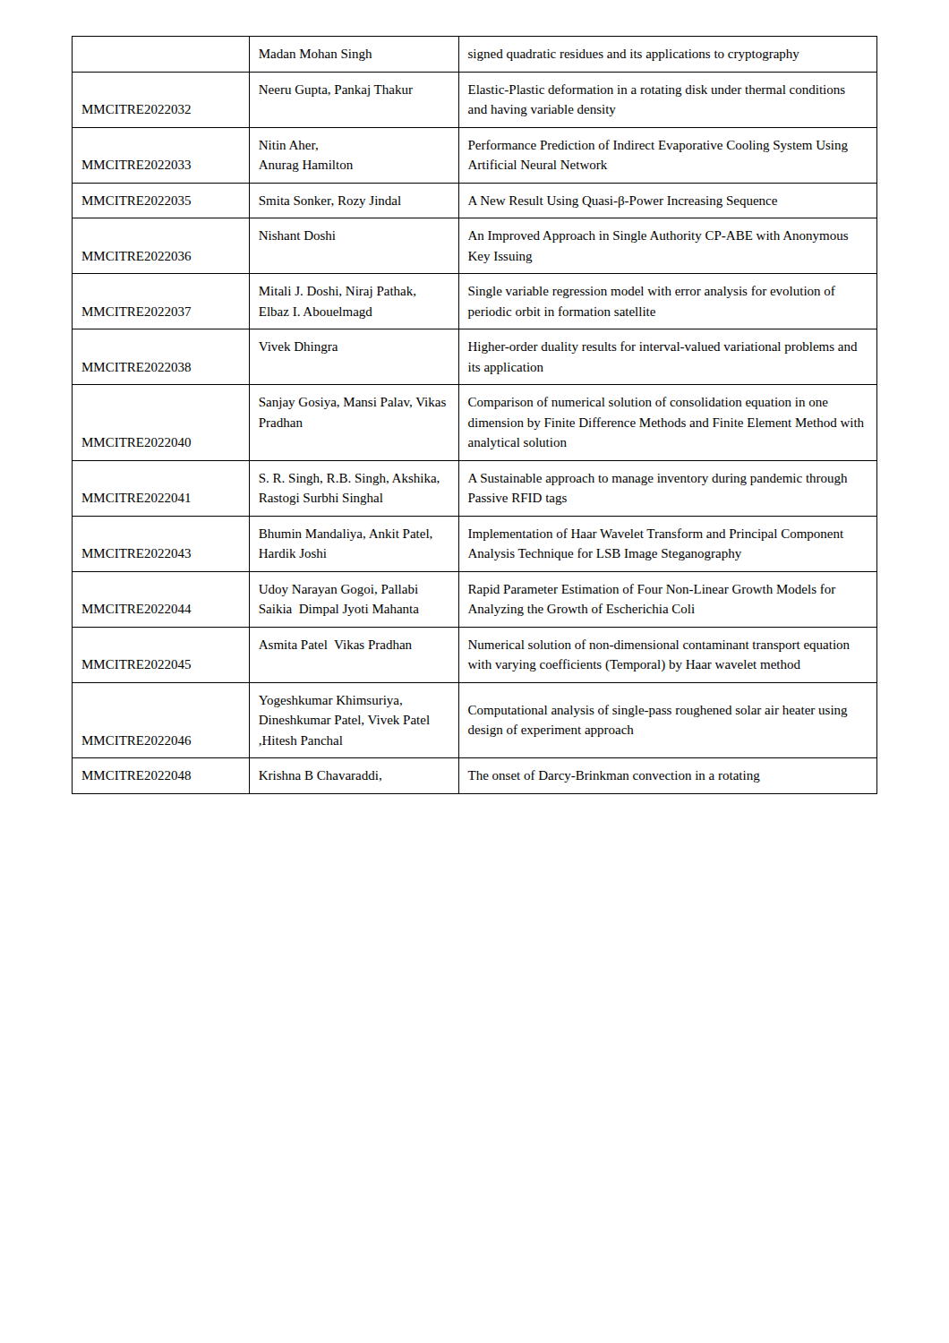| | Madan Mohan Singh | signed quadratic residues and its applications to cryptography |
| MMCITRE2022032 | Neeru Gupta, Pankaj Thakur | Elastic-Plastic deformation in a rotating disk under thermal conditions and having variable density |
| MMCITRE2022033 | Nitin Aher, Anurag Hamilton | Performance Prediction of Indirect Evaporative Cooling System Using Artificial Neural Network |
| MMCITRE2022035 | Smita Sonker, Rozy Jindal | A New Result Using Quasi-β-Power Increasing Sequence |
| MMCITRE2022036 | Nishant Doshi | An Improved Approach in Single Authority CP-ABE with Anonymous Key Issuing |
| MMCITRE2022037 | Mitali J. Doshi, Niraj Pathak, Elbaz I. Abouelmagd | Single variable regression model with error analysis for evolution of periodic orbit in formation satellite |
| MMCITRE2022038 | Vivek Dhingra | Higher-order duality results for interval-valued variational problems and its application |
| MMCITRE2022040 | Sanjay Gosiya, Mansi Palav, Vikas Pradhan | Comparison of numerical solution of consolidation equation in one dimension by Finite Difference Methods and Finite Element Method with analytical solution |
| MMCITRE2022041 | S. R. Singh, R.B. Singh, Akshika, Rastogi Surbhi Singhal | A Sustainable approach to manage inventory during pandemic through Passive RFID tags |
| MMCITRE2022043 | Bhumin Mandaliya, Ankit Patel, Hardik Joshi | Implementation of Haar Wavelet Transform and Principal Component Analysis Technique for LSB Image Steganography |
| MMCITRE2022044 | Udoy Narayan Gogoi, Pallabi Saikia Dimpal Jyoti Mahanta | Rapid Parameter Estimation of Four Non-Linear Growth Models for Analyzing the Growth of Escherichia Coli |
| MMCITRE2022045 | Asmita Patel Vikas Pradhan | Numerical solution of non-dimensional contaminant transport equation with varying coefficients (Temporal) by Haar wavelet method |
| MMCITRE2022046 | Yogeshkumar Khimsuriya, Dineshkumar Patel, Vivek Patel ,Hitesh Panchal | Computational analysis of single-pass roughened solar air heater using design of experiment approach |
| MMCITRE2022048 | Krishna B Chavaraddi, | The onset of Darcy-Brinkman convection in a rotating |